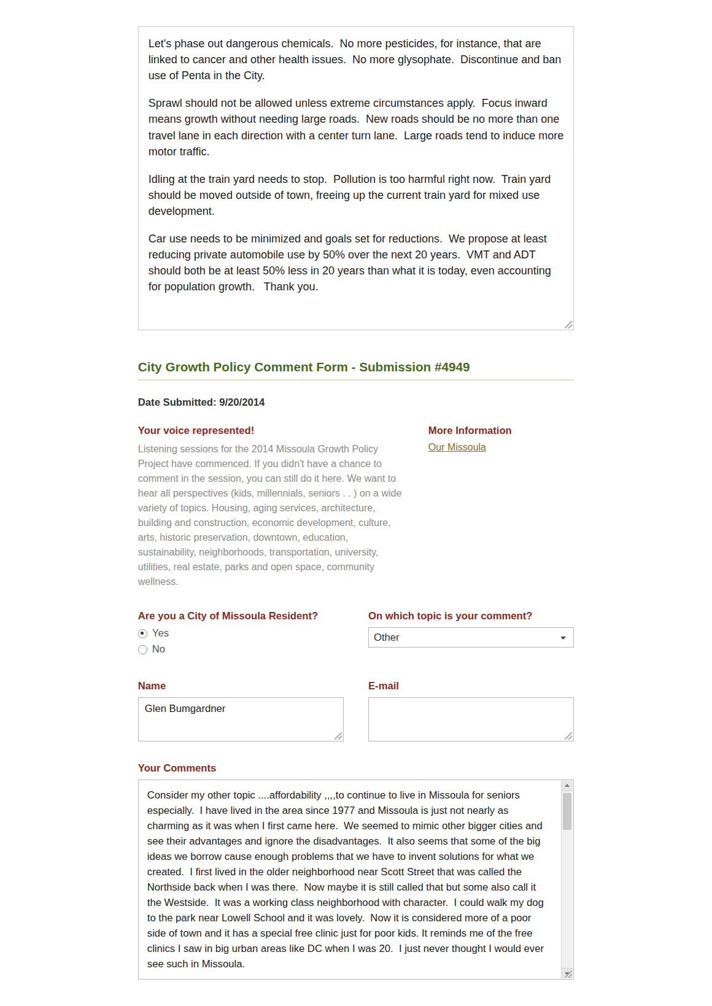Let's phase out dangerous chemicals. No more pesticides, for instance, that are linked to cancer and other health issues. No more glysophate. Discontinue and ban use of Penta in the City.
Sprawl should not be allowed unless extreme circumstances apply. Focus inward means growth without needing large roads. New roads should be no more than one travel lane in each direction with a center turn lane. Large roads tend to induce more motor traffic.
Idling at the train yard needs to stop. Pollution is too harmful right now. Train yard should be moved outside of town, freeing up the current train yard for mixed use development.
Car use needs to be minimized and goals set for reductions. We propose at least reducing private automobile use by 50% over the next 20 years. VMT and ADT should both be at least 50% less in 20 years than what it is today, even accounting for population growth. Thank you.
City Growth Policy Comment Form - Submission #4949
Date Submitted: 9/20/2014
Your voice represented!
Listening sessions for the 2014 Missoula Growth Policy Project have commenced. If you didn't have a chance to comment in the session, you can still do it here. We want to hear all perspectives (kids, millennials, seniors . . ) on a wide variety of topics. Housing, aging services, architecture, building and construction, economic development, culture, arts, historic preservation, downtown, education, sustainability, neighborhoods, transportation, university, utilities, real estate, parks and open space, community wellness.
More Information
Our Missoula
Are you a City of Missoula Resident?
Yes
No
On which topic is your comment?
Other
Name
Glen Bumgardner
E-mail
Your Comments
Consider my other topic ....affordability ,,,,to continue to live in Missoula for seniors especially. I have lived in the area since 1977 and Missoula is just not nearly as charming as it was when I first came here. We seemed to mimic other bigger cities and see their advantages and ignore the disadvantages. It also seems that some of the big ideas we borrow cause enough problems that we have to invent solutions for what we created. I first lived in the older neighborhood near Scott Street that was called the Northside back when I was there. Now maybe it is still called that but some also call it the Westside. It was a working class neighborhood with character. I could walk my dog to the park near Lowell School and it was lovely. Now it is considered more of a poor side of town and it has a special free clinic just for poor kids. It reminds me of the free clinics I saw in big urban areas like DC when I was 20. I just never thought I would ever see such in Missoula.